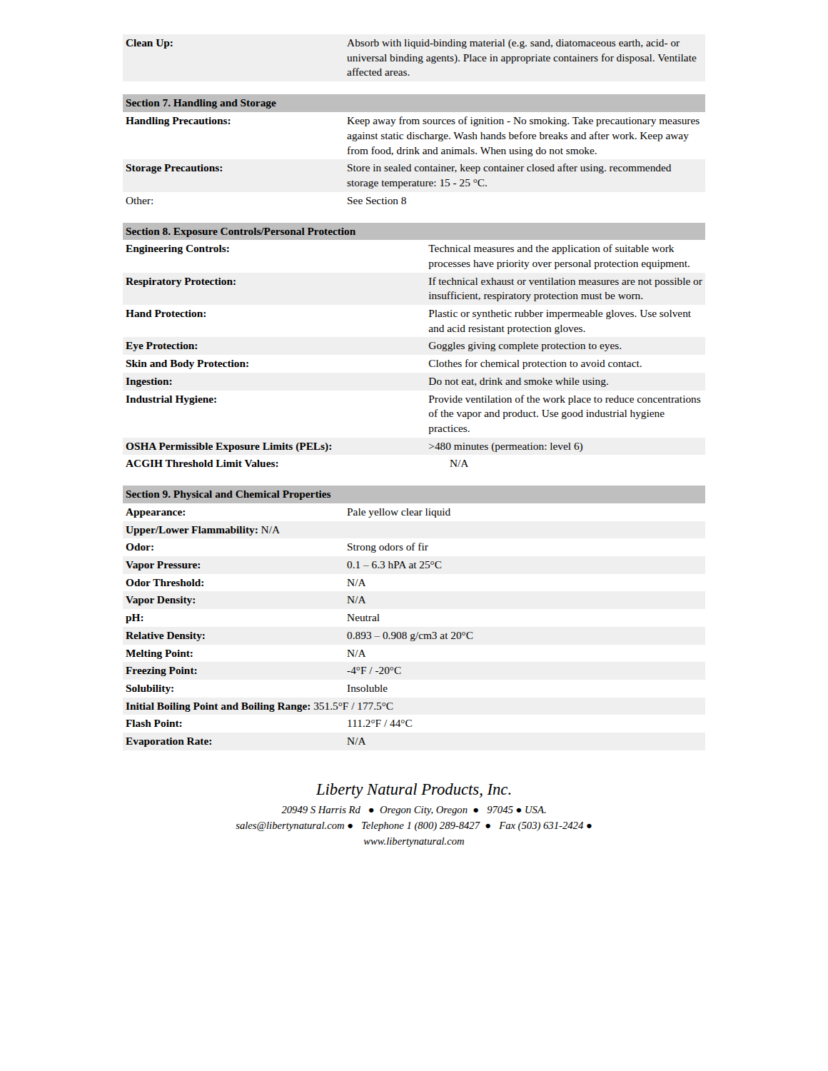| Clean Up: | Absorb with liquid-binding material (e.g. sand, diatomaceous earth, acid- or universal binding agents). Place in appropriate containers for disposal. Ventilate affected areas. |
| Section 7. Handling and Storage |
| Handling Precautions: | Keep away from sources of ignition - No smoking. Take precautionary measures against static discharge. Wash hands before breaks and after work. Keep away from food, drink and animals. When using do not smoke. |
| Storage Precautions: | Store in sealed container, keep container closed after using. recommended storage temperature: 15 - 25 °C. |
| Other: | See Section 8 |
| Section 8. Exposure Controls/Personal Protection |
| Engineering Controls: | Technical measures and the application of suitable work processes have priority over personal protection equipment. |
| Respiratory Protection: | If technical exhaust or ventilation measures are not possible or insufficient, respiratory protection must be worn. |
| Hand Protection: | Plastic or synthetic rubber impermeable gloves. Use solvent and acid resistant protection gloves. |
| Eye Protection: | Goggles giving complete protection to eyes. |
| Skin and Body Protection: | Clothes for chemical protection to avoid contact. |
| Ingestion : | Do not eat, drink and smoke while using. |
| Industrial Hygiene: | Provide ventilation of the work place to reduce concentrations of the vapor and product. Use good industrial hygiene practices. |
| OSHA Permissible Exposure Limits (PELs): | >480 minutes (permeation: level 6) |
| ACGIH Threshold Limit Values: | N/A |
| Section 9. Physical and Chemical Properties |
| Appearance: | Pale yellow clear liquid |
| Upper/Lower Flammability: N/A |
| Odor: | Strong odors of fir |
| Vapor Pressure: | 0.1 – 6.3 hPA at 25°C |
| Odor Threshold: | N/A |
| Vapor Density: | N/A |
| pH: | Neutral |
| Relative Density: | 0.893 – 0.908 g/cm3 at 20°C |
| Melting Point: | N/A |
| Freezing Point: | -4°F / -20°C |
| Solubility: | Insoluble |
| Initial Boiling Point and Boiling Range: 351.5°F / 177.5°C |
| Flash Point: | 111.2°F / 44°C |
| Evaporation Rate: | N/A |
Liberty Natural Products, Inc.
20949 S Harris Rd ● Oregon City, Oregon ● 97045 ● USA.
sales@libertynatural.com ● Telephone 1 (800) 289-8427 ● Fax (503) 631-2424 ●
www.libertynatural.com